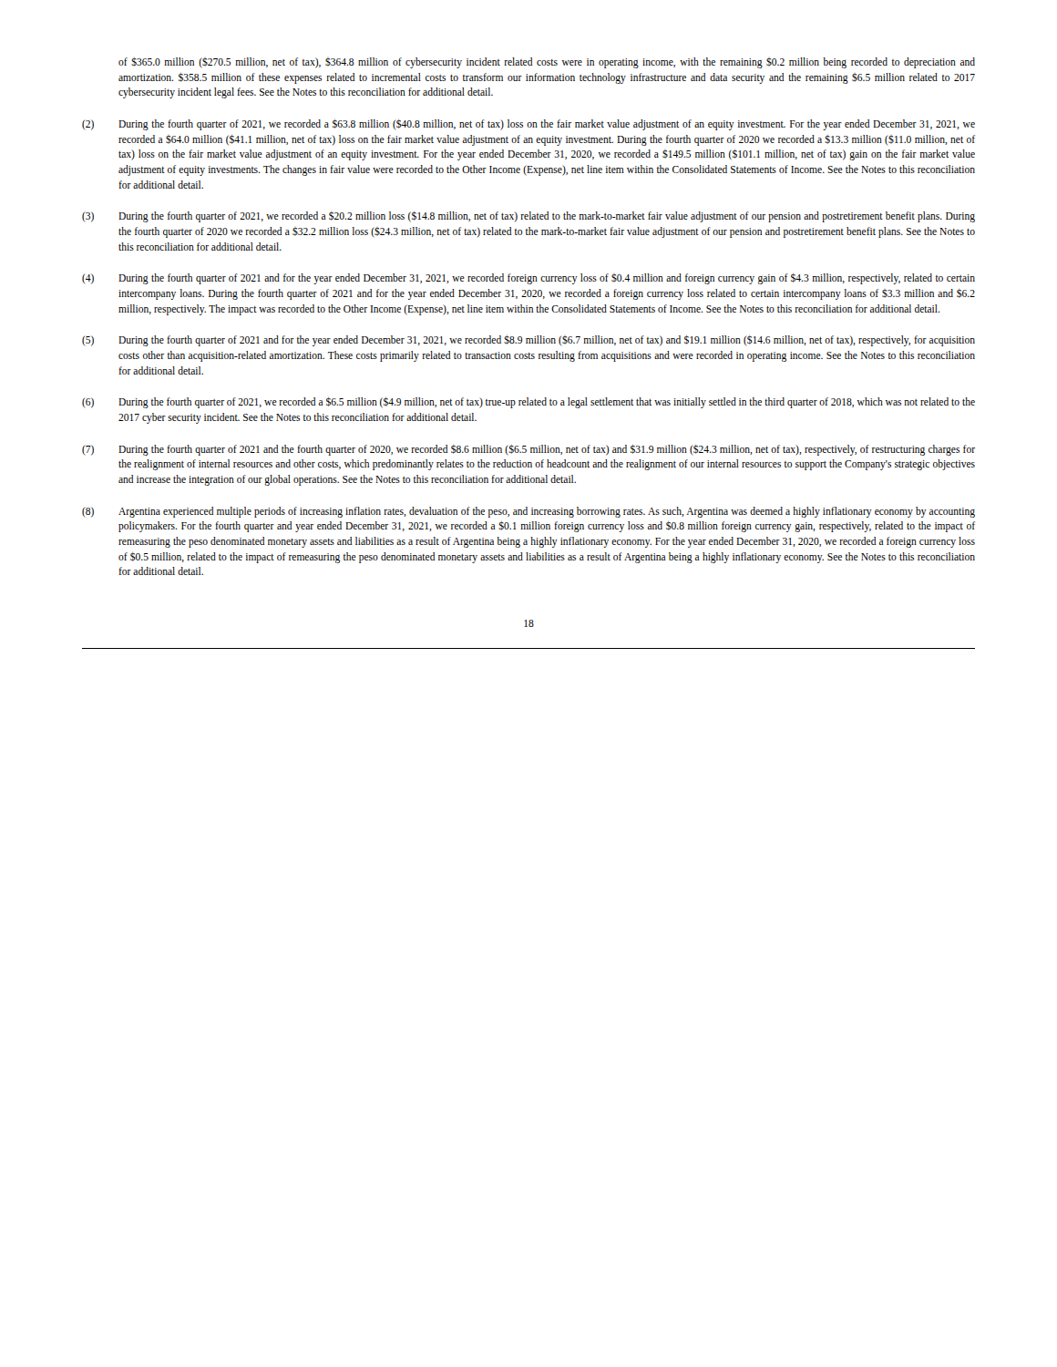of $365.0 million ($270.5 million, net of tax), $364.8 million of cybersecurity incident related costs were in operating income, with the remaining $0.2 million being recorded to depreciation and amortization. $358.5 million of these expenses related to incremental costs to transform our information technology infrastructure and data security and the remaining $6.5 million related to 2017 cybersecurity incident legal fees. See the Notes to this reconciliation for additional detail.
(2)
During the fourth quarter of 2021, we recorded a $63.8 million ($40.8 million, net of tax) loss on the fair market value adjustment of an equity investment. For the year ended December 31, 2021, we recorded a $64.0 million ($41.1 million, net of tax) loss on the fair market value adjustment of an equity investment. During the fourth quarter of 2020 we recorded a $13.3 million ($11.0 million, net of tax) loss on the fair market value adjustment of an equity investment. For the year ended December 31, 2020, we recorded a $149.5 million ($101.1 million, net of tax) gain on the fair market value adjustment of equity investments. The changes in fair value were recorded to the Other Income (Expense), net line item within the Consolidated Statements of Income. See the Notes to this reconciliation for additional detail.
(3)
During the fourth quarter of 2021, we recorded a $20.2 million loss ($14.8 million, net of tax) related to the mark-to-market fair value adjustment of our pension and postretirement benefit plans. During the fourth quarter of 2020 we recorded a $32.2 million loss ($24.3 million, net of tax) related to the mark-to-market fair value adjustment of our pension and postretirement benefit plans. See the Notes to this reconciliation for additional detail.
(4)
During the fourth quarter of 2021 and for the year ended December 31, 2021, we recorded foreign currency loss of $0.4 million and foreign currency gain of $4.3 million, respectively, related to certain intercompany loans. During the fourth quarter of 2021 and for the year ended December 31, 2020, we recorded a foreign currency loss related to certain intercompany loans of $3.3 million and $6.2 million, respectively. The impact was recorded to the Other Income (Expense), net line item within the Consolidated Statements of Income. See the Notes to this reconciliation for additional detail.
(5)
During the fourth quarter of 2021 and for the year ended December 31, 2021, we recorded $8.9 million ($6.7 million, net of tax) and $19.1 million ($14.6 million, net of tax), respectively, for acquisition costs other than acquisition-related amortization. These costs primarily related to transaction costs resulting from acquisitions and were recorded in operating income. See the Notes to this reconciliation for additional detail.
(6)
During the fourth quarter of 2021, we recorded a $6.5 million ($4.9 million, net of tax) true-up related to a legal settlement that was initially settled in the third quarter of 2018, which was not related to the 2017 cyber security incident. See the Notes to this reconciliation for additional detail.
(7)
During the fourth quarter of 2021 and the fourth quarter of 2020, we recorded $8.6 million ($6.5 million, net of tax) and $31.9 million ($24.3 million, net of tax), respectively, of restructuring charges for the realignment of internal resources and other costs, which predominantly relates to the reduction of headcount and the realignment of our internal resources to support the Company's strategic objectives and increase the integration of our global operations. See the Notes to this reconciliation for additional detail.
(8)
Argentina experienced multiple periods of increasing inflation rates, devaluation of the peso, and increasing borrowing rates. As such, Argentina was deemed a highly inflationary economy by accounting policymakers. For the fourth quarter and year ended December 31, 2021, we recorded a $0.1 million foreign currency loss and $0.8 million foreign currency gain, respectively, related to the impact of remeasuring the peso denominated monetary assets and liabilities as a result of Argentina being a highly inflationary economy. For the year ended December 31, 2020, we recorded a foreign currency loss of $0.5 million, related to the impact of remeasuring the peso denominated monetary assets and liabilities as a result of Argentina being a highly inflationary economy. See the Notes to this reconciliation for additional detail.
18